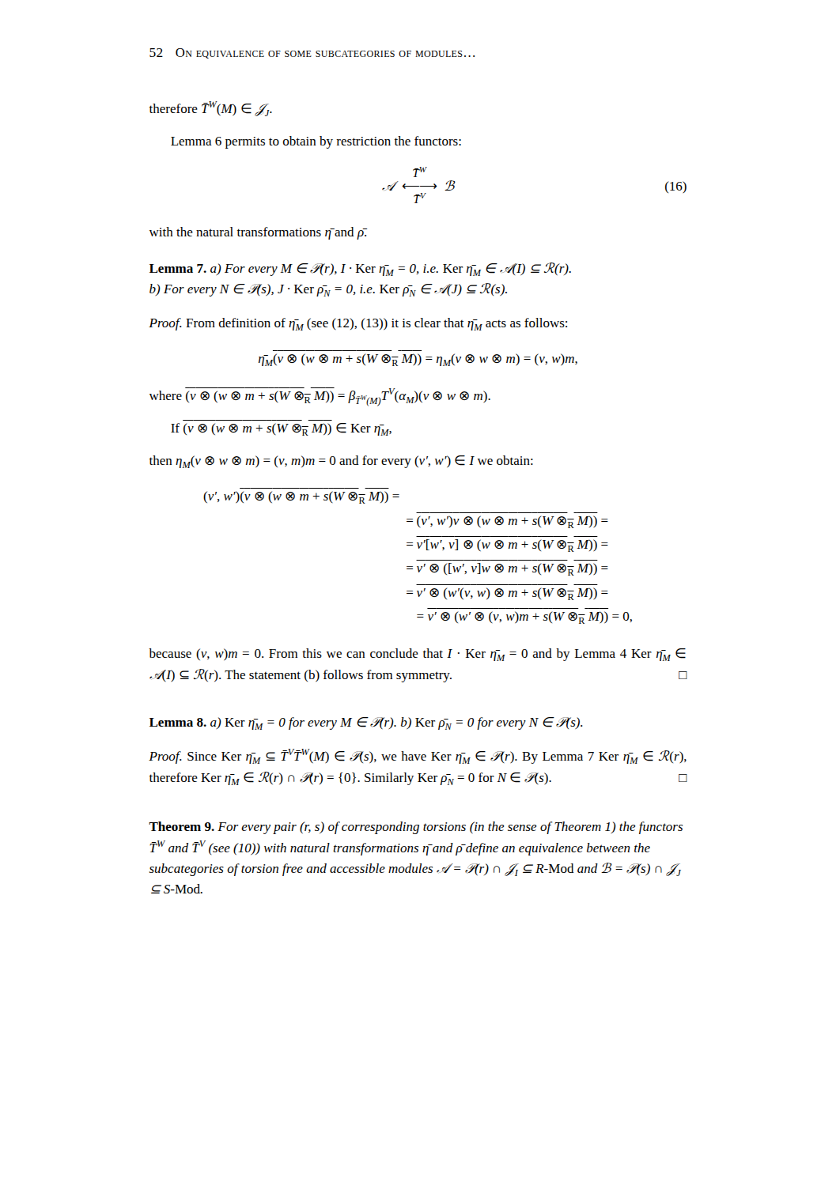52 On equivalence of some subcategories of modules…
therefore T̄W(M) ∈ 𝒥J.
Lemma 6 permits to obtain by restriction the functors:
𝒜 T̄W ⟵⟶ T̄V ℬ (16)
with the natural transformations η̄ and ρ̄.
Lemma 7. a) For every M ∈ 𝒫(r), I · Ker η̄M = 0, i.e. Ker η̄M ∈ 𝒜(I) ⊆ ℛ(r).
b) For every N ∈ 𝒫(s), J · Ker ρ̄N = 0, i.e. Ker ρ̄N ∈ 𝒜(J) ⊆ ℛ(s).
Proof. From definition of η̄M (see (12), (13)) it is clear that η̄M acts as follows:
η̄M(v ⊗ (w ⊗ m + s(W ⊗R M)) = ηM(v ⊗ w ⊗ m) = (v, w)m,
where (v ⊗ (w ⊗ m + s(W ⊗R M)) = βT̄W(M) TV(αM)(v ⊗ w ⊗ m).
If (v ⊗ (w ⊗ m + s(W ⊗R M)) ∈ Ker η̄M,
then ηM(v ⊗ w ⊗ m) = (v, m)m = 0 and for every (v′, w′) ∈ I we obtain:
(v′, w′)(v ⊗ (w ⊗ m + s(W ⊗R M)) =
=
(v′, w′)v ⊗ (w ⊗ m + s(W ⊗R M)) =
=
v′[w′, v] ⊗ (w ⊗ m + s(W ⊗R M)) =
=
v′ ⊗ ([w′, v]w ⊗ m + s(W ⊗R M)) =
=
v′ ⊗ (w′(v, w) ⊗ m + s(W ⊗R M)) =
= v′ ⊗ (w′ ⊗ (v, w)m + s(W ⊗R M)) = 0,
because (v, w)m = 0. From this we can conclude that I · Ker η̄M = 0 and by Lemma 4 Ker η̄M ∈ 𝒜(I) ⊆ ℛ(r). The statement (b) follows from symmetry. □
Lemma 8. a) Ker η̄M = 0 for every M ∈ 𝒫(r). b) Ker ρ̄N = 0 for every N ∈ 𝒫(s).
Proof. Since Ker η̄M ⊆ T̄VT̄W(M) ∈ 𝒫(s), we have Ker η̄M ∈ 𝒫(r). By Lemma 7 Ker η̄M ∈ ℛ(r), therefore Ker η̄M ∈ ℛ(r) ∩ 𝒫(r) = {0}. Similarly Ker ρ̄N = 0 for N ∈ 𝒫(s). □
Theorem 9. For every pair (r, s) of corresponding torsions (in the sense of Theorem 1) the functors T̄W and T̄V (see (10)) with natural transformations η̄ and ρ̄ define an equivalence between the subcategories of torsion free and accessible modules 𝒜 = 𝒫(r) ∩ 𝒥I ⊆ R-Mod and ℬ = 𝒫(s) ∩ 𝒥J ⊆ S-Mod.